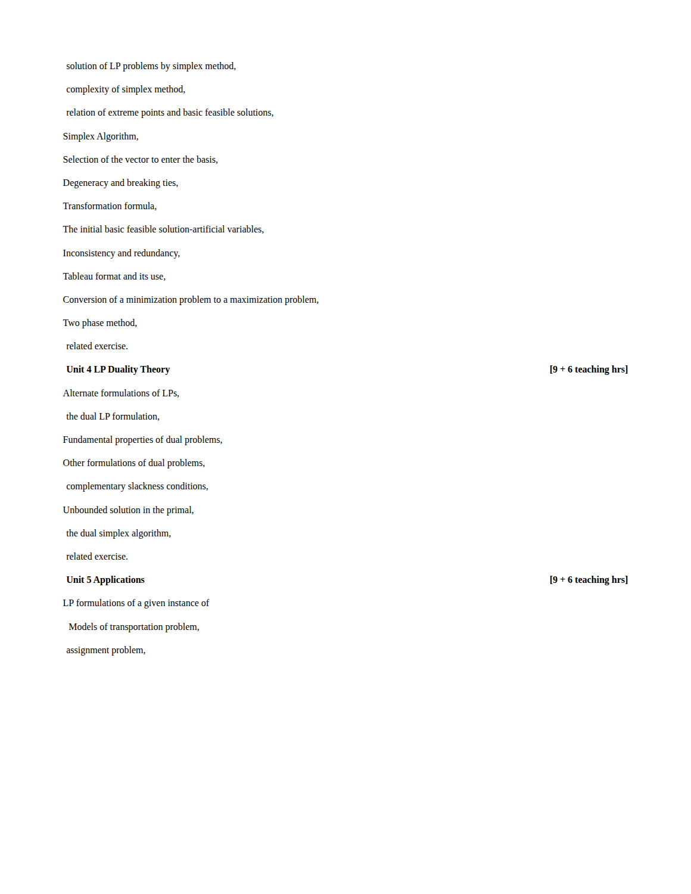solution of LP problems by simplex method,
complexity of simplex method,
relation of extreme points and basic feasible solutions,
Simplex Algorithm,
Selection of the vector to enter the basis,
Degeneracy and breaking ties,
Transformation formula,
The initial basic feasible solution-artificial variables,
Inconsistency and redundancy,
Tableau format and its use,
Conversion of a minimization problem to a maximization problem,
Two phase method,
related exercise.
Unit 4 LP Duality Theory [9 + 6 teaching hrs]
Alternate formulations of LPs,
the dual LP formulation,
Fundamental properties of dual problems,
Other formulations of dual problems,
complementary slackness conditions,
Unbounded solution in the primal,
the dual simplex algorithm,
related exercise.
Unit 5 Applications [9 + 6 teaching hrs]
LP formulations of a given instance of
Models of transportation problem,
assignment problem,